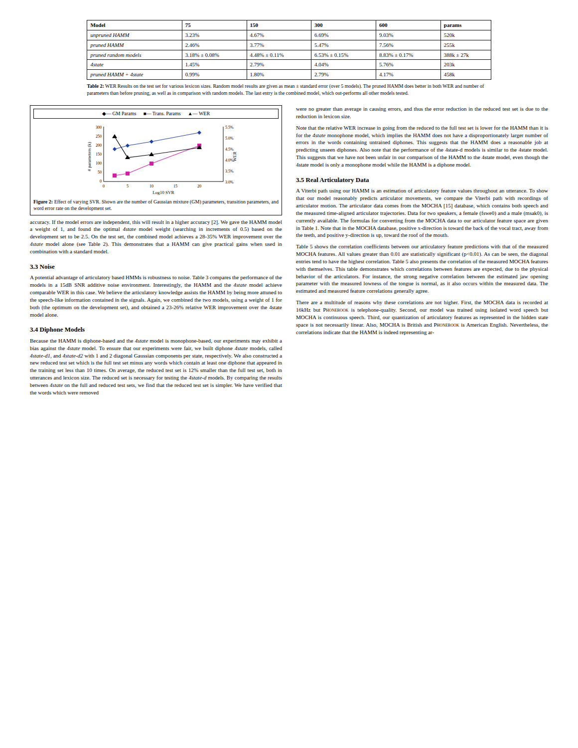| Model | 75 | 150 | 300 | 600 | params |
| --- | --- | --- | --- | --- | --- |
| unpruned HAMM | 3.23% | 4.67% | 6.69% | 9.03% | 520k |
| pruned HAMM | 2.46% | 3.77% | 5.47% | 7.56% | 255k |
| pruned random models | 3.18% ± 0.08% | 4.48% ± 0.11% | 6.53% ± 0.15% | 8.83% ± 0.17% | 388k ± 27k |
| 4state | 1.45% | 2.79% | 4.04% | 5.76% | 203k |
| pruned HAMM + 4state | 0.99% | 1.80% | 2.79% | 4.17% | 458k |
Table 2: WER Results on the test set for various lexicon sizes. Random model results are given as mean ± standard error (over 5 models). The pruned HAMM does better in both WER and number of parameters than before pruning, as well as in comparison with random models. The last entry is the combined model, which out-performs all other models tested.
◆— GM Params ■— Trans. Params ▲— WER
300 250 200 150 100 50 0 5.5% 5.0% 4.5% 4.0% 3.5% 3.0% 0 5 10 15 20 Log10 SVR # parameters (k) WER
Figure 2: Effect of varying SVR. Shown are the number of Gaussian mixture (GM) parameters, transition parameters, and word error rate on the development set.
accuracy. If the model errors are independent, this will result in a higher accuracy [2]. We gave the HAMM model a weight of 1, and found the optimal 4state model weight (searching in increments of 0.5) based on the development set to be 2.5. On the test set, the combined model achieves a 28-35% WER improvement over the 4state model alone (see Table 2). This demonstrates that a HAMM can give practical gains when used in combination with a standard model.
3.3 Noise
A potential advantage of articulatory based HMMs is robustness to noise. Table 3 compares the performance of the models in a 15dB SNR additive noise environment. Interestingly, the HAMM and the 4state model achieve comparable WER in this case. We believe the articulatory knowledge assists the HAMM by being more attuned to the speech-like information contained in the signals. Again, we combined the two models, using a weight of 1 for both (the optimum on the development set), and obtained a 23-26% relative WER improvement over the 4state model alone.
3.4 Diphone Models
Because the HAMM is diphone-based and the 4state model is monophone-based, our experiments may exhibit a bias against the 4state model. To ensure that our experiments were fair, we built diphone 4state models, called 4state-d1, and 4state-d2 with 1 and 2 diagonal Gaussian components per state, respectively. We also constructed a new reduced test set which is the full test set minus any words which contain at least one diphone that appeared in the training set less than 10 times. On average, the reduced test set is 12% smaller than the full test set, both in utterances and lexicon size. The reduced set is necessary for testing the 4state-d models. By comparing the results between 4state on the full and reduced test sets, we find that the reduced test set is simpler. We have verified that the words which were removed
were no greater than average in causing errors, and thus the error reduction in the reduced test set is due to the reduction in lexicon size.
Note that the relative WER increase in going from the reduced to the full test set is lower for the HAMM than it is for the 4state monophone model, which implies the HAMM does not have a disproportionately larger number of errors in the words containing untrained diphones. This suggests that the HAMM does a reasonable job at predicting unseen diphones. Also note that the performance of the 4state-d models is similar to the 4state model. This suggests that we have not been unfair in our comparison of the HAMM to the 4state model, even though the 4state model is only a monophone model while the HAMM is a diphone model.
3.5 Real Articulatory Data
A Viterbi path using our HAMM is an estimation of articulatory feature values throughout an utterance. To show that our model reasonably predicts articulator movements, we compare the Viterbi path with recordings of articulator motion. The articulator data comes from the MOCHA [15] database, which contains both speech and the measured time-aligned articulator trajectories. Data for two speakers, a female (fswe0) and a male (msak0), is currently available. The formulas for converting from the MOCHA data to our articulator feature space are given in Table 1. Note that in the MOCHA database, positive x-direction is toward the back of the vocal tract, away from the teeth, and positive y-direction is up, toward the roof of the mouth.
Table 5 shows the correlation coefficients between our articulatory feature predictions with that of the measured MOCHA features. All values greater than 0.01 are statistically significant (p<0.01). As can be seen, the diagonal entries tend to have the highest correlation. Table 5 also presents the correlation of the measured MOCHA features with themselves. This table demonstrates which correlations between features are expected, due to the physical behavior of the articulators. For instance, the strong negative correlation between the estimated jaw opening parameter with the measured lowness of the tongue is normal, as it also occurs within the measured data. The estimated and measured feature correlations generally agree.
There are a multitude of reasons why these correlations are not higher. First, the MOCHA data is recorded at 16kHz but Phonebook is telephone-quality. Second, our model was trained using isolated word speech but MOCHA is continuous speech. Third, our quantization of articulatory features as represented in the hidden state space is not necessarily linear. Also, MOCHA is British and Phonebook is American English. Nevertheless, the correlations indicate that the HAMM is indeed representing ar-